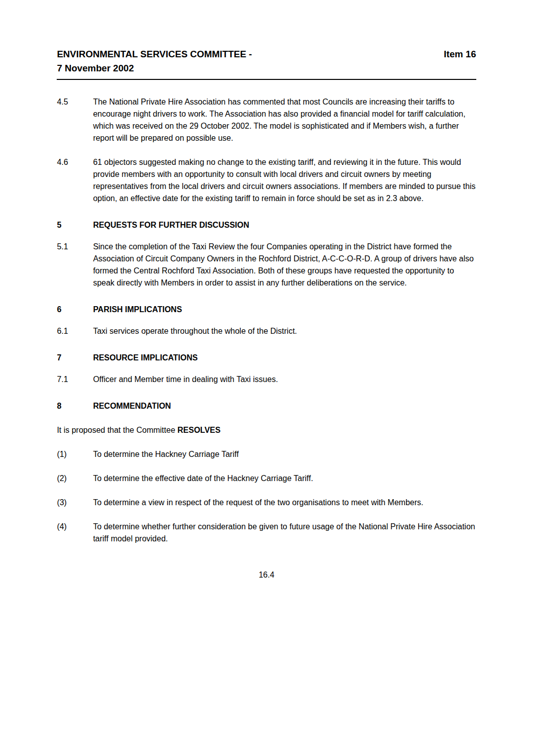ENVIRONMENTAL SERVICES COMMITTEE -
7 November 2002
Item 16
4.5
The National Private Hire Association has commented that most Councils are increasing their tariffs to encourage night drivers to work. The Association has also provided a financial model for tariff calculation, which was received on the 29 October 2002. The model is sophisticated and if Members wish, a further report will be prepared on possible use.
4.6
61 objectors suggested making no change to the existing tariff, and reviewing it in the future. This would provide members with an opportunity to consult with local drivers and circuit owners by meeting representatives from the local drivers and circuit owners associations. If members are minded to pursue this option, an effective date for the existing tariff to remain in force should be set as in 2.3 above.
5 Requests for Further Discussion
5.1
Since the completion of the Taxi Review the four Companies operating in the District have formed the Association of Circuit Company Owners in the Rochford District, A-C-C-O-R-D. A group of drivers have also formed the Central Rochford Taxi Association. Both of these groups have requested the opportunity to speak directly with Members in order to assist in any further deliberations on the service.
6 Parish Implications
6.1
Taxi services operate throughout the whole of the District.
7 Resource Implications
7.1
Officer and Member time in dealing with Taxi issues.
8 Recommendation
It is proposed that the Committee RESOLVES
(1)
To determine the Hackney Carriage Tariff
(2)
To determine the effective date of the Hackney Carriage Tariff.
(3)
To determine a view in respect of the request of the two organisations to meet with Members.
(4)
To determine whether further consideration be given to future usage of the National Private Hire Association tariff model provided.
16.4